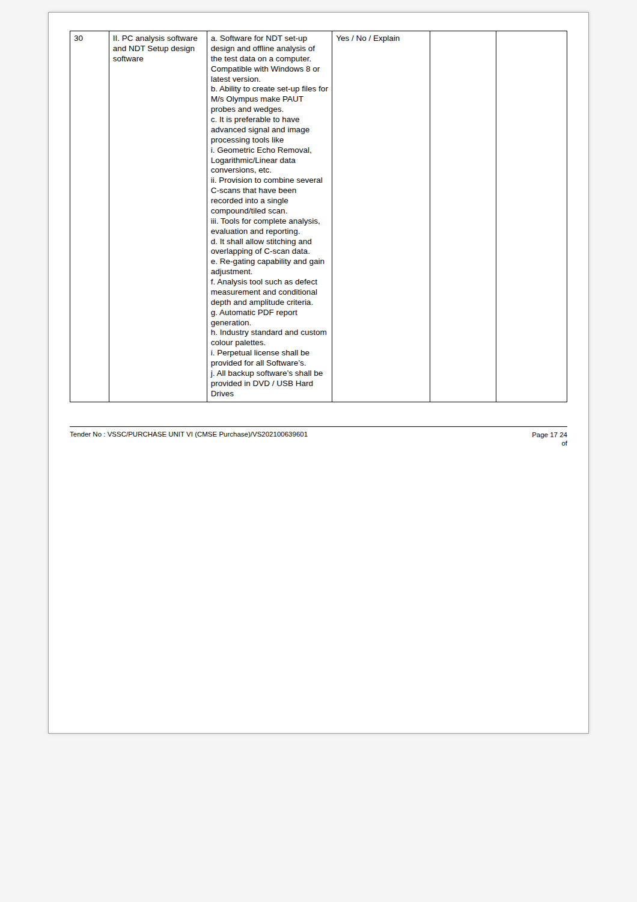| 30 | II. PC analysis software and NDT Setup design software | a. Software for NDT set-up design and offline analysis of the test data on a computer. Compatible with Windows 8 or latest version. b. Ability to create set-up files for M/s Olympus make PAUT probes and wedges. c. It is preferable to have advanced signal and image processing tools like i. Geometric Echo Removal, Logarithmic/Linear data conversions, etc. ii. Provision to combine several C-scans that have been recorded into a single compound/tiled scan. iii. Tools for complete analysis, evaluation and reporting. d. It shall allow stitching and overlapping of C-scan data. e. Re-gating capability and gain adjustment. f. Analysis tool such as defect measurement and conditional depth and amplitude criteria. g. Automatic PDF report generation. h. Industry standard and custom colour palettes. i. Perpetual license shall be provided for all Software’s. j. All backup software’s shall be provided in DVD / USB Hard Drives | Yes / No / Explain | | |
Tender No : VSSC/PURCHASE UNIT VI (CMSE Purchase)/VS202100639601
Page 17 24
of